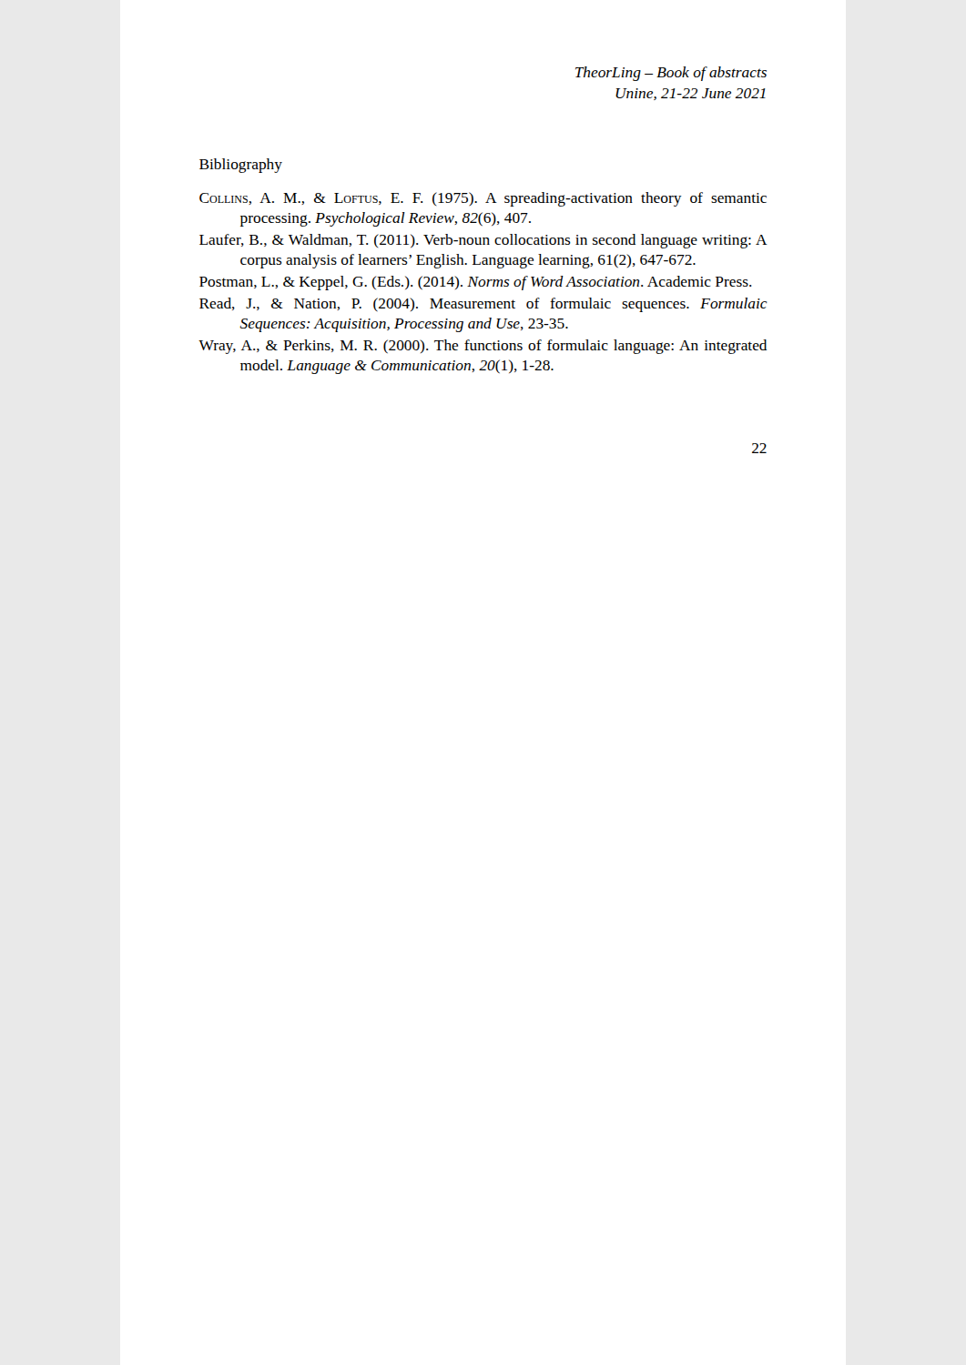TheorLing – Book of abstracts
Unine, 21-22 June 2021
Bibliography
Collins, A. M., & Loftus, E. F. (1975). A spreading-activation theory of semantic processing. Psychological Review, 82(6), 407.
Laufer, B., & Waldman, T. (2011). Verb-noun collocations in second language writing: A corpus analysis of learners’ English. Language learning, 61(2), 647-672.
Postman, L., & Keppel, G. (Eds.). (2014). Norms of Word Association. Academic Press.
Read, J., & Nation, P. (2004). Measurement of formulaic sequences. Formulaic Sequences: Acquisition, Processing and Use, 23-35.
Wray, A., & Perkins, M. R. (2000). The functions of formulaic language: An integrated model. Language & Communication, 20(1), 1-28.
22